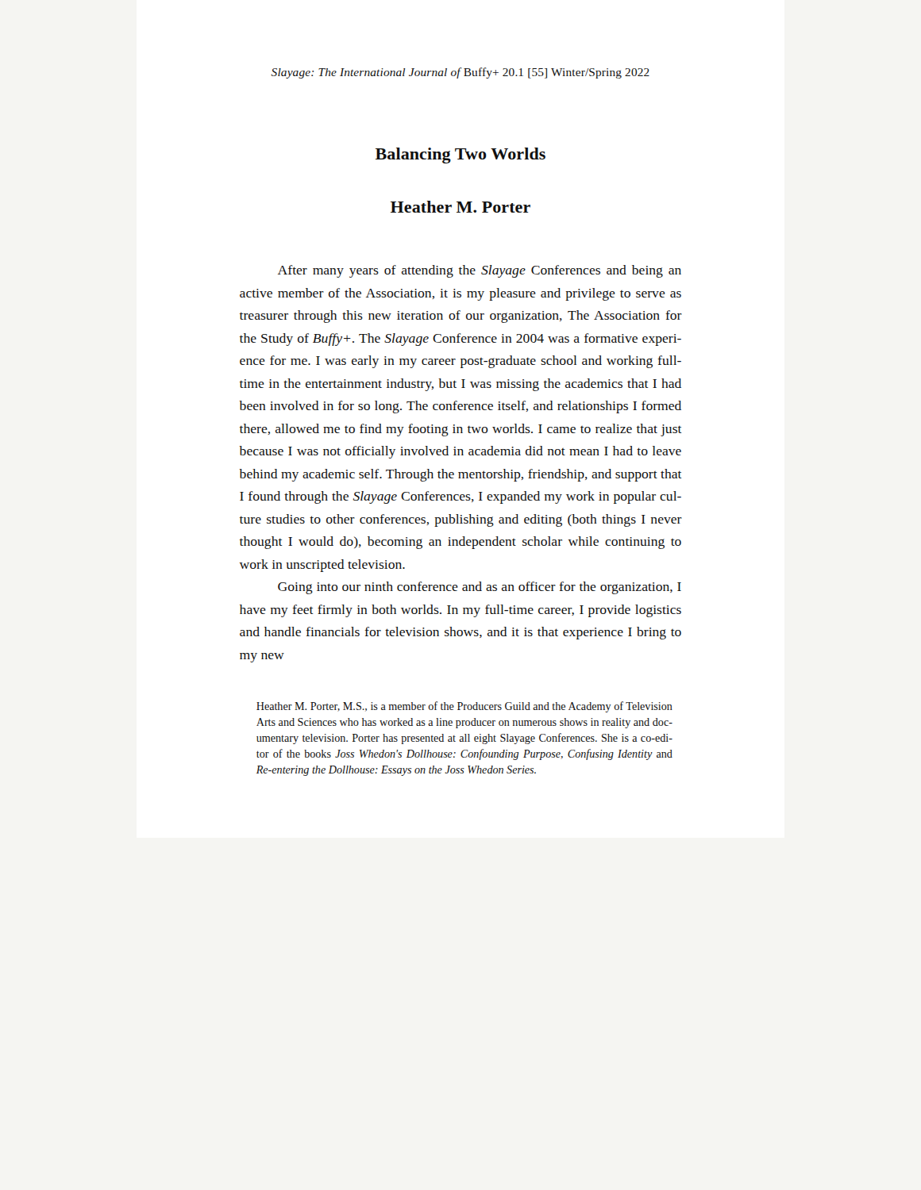Slayage: The International Journal of Buffy+ 20.1 [55] Winter/Spring 2022
Balancing Two Worlds
Heather M. Porter
After many years of attending the Slayage Conferences and being an active member of the Association, it is my pleasure and privilege to serve as treasurer through this new iteration of our organization, The Association for the Study of Buffy+. The Slayage Conference in 2004 was a formative experience for me. I was early in my career post-graduate school and working fulltime in the entertainment industry, but I was missing the academics that I had been involved in for so long. The conference itself, and relationships I formed there, allowed me to find my footing in two worlds. I came to realize that just because I was not officially involved in academia did not mean I had to leave behind my academic self. Through the mentorship, friendship, and support that I found through the Slayage Conferences, I expanded my work in popular culture studies to other conferences, publishing and editing (both things I never thought I would do), becoming an independent scholar while continuing to work in unscripted television.
Going into our ninth conference and as an officer for the organization, I have my feet firmly in both worlds. In my full-time career, I provide logistics and handle financials for television shows, and it is that experience I bring to my new
Heather M. Porter, M.S., is a member of the Producers Guild and the Academy of Television Arts and Sciences who has worked as a line producer on numerous shows in reality and documentary television. Porter has presented at all eight Slayage Conferences. She is a co-editor of the books Joss Whedon's Dollhouse: Confounding Purpose, Confusing Identity and Re-entering the Dollhouse: Essays on the Joss Whedon Series.